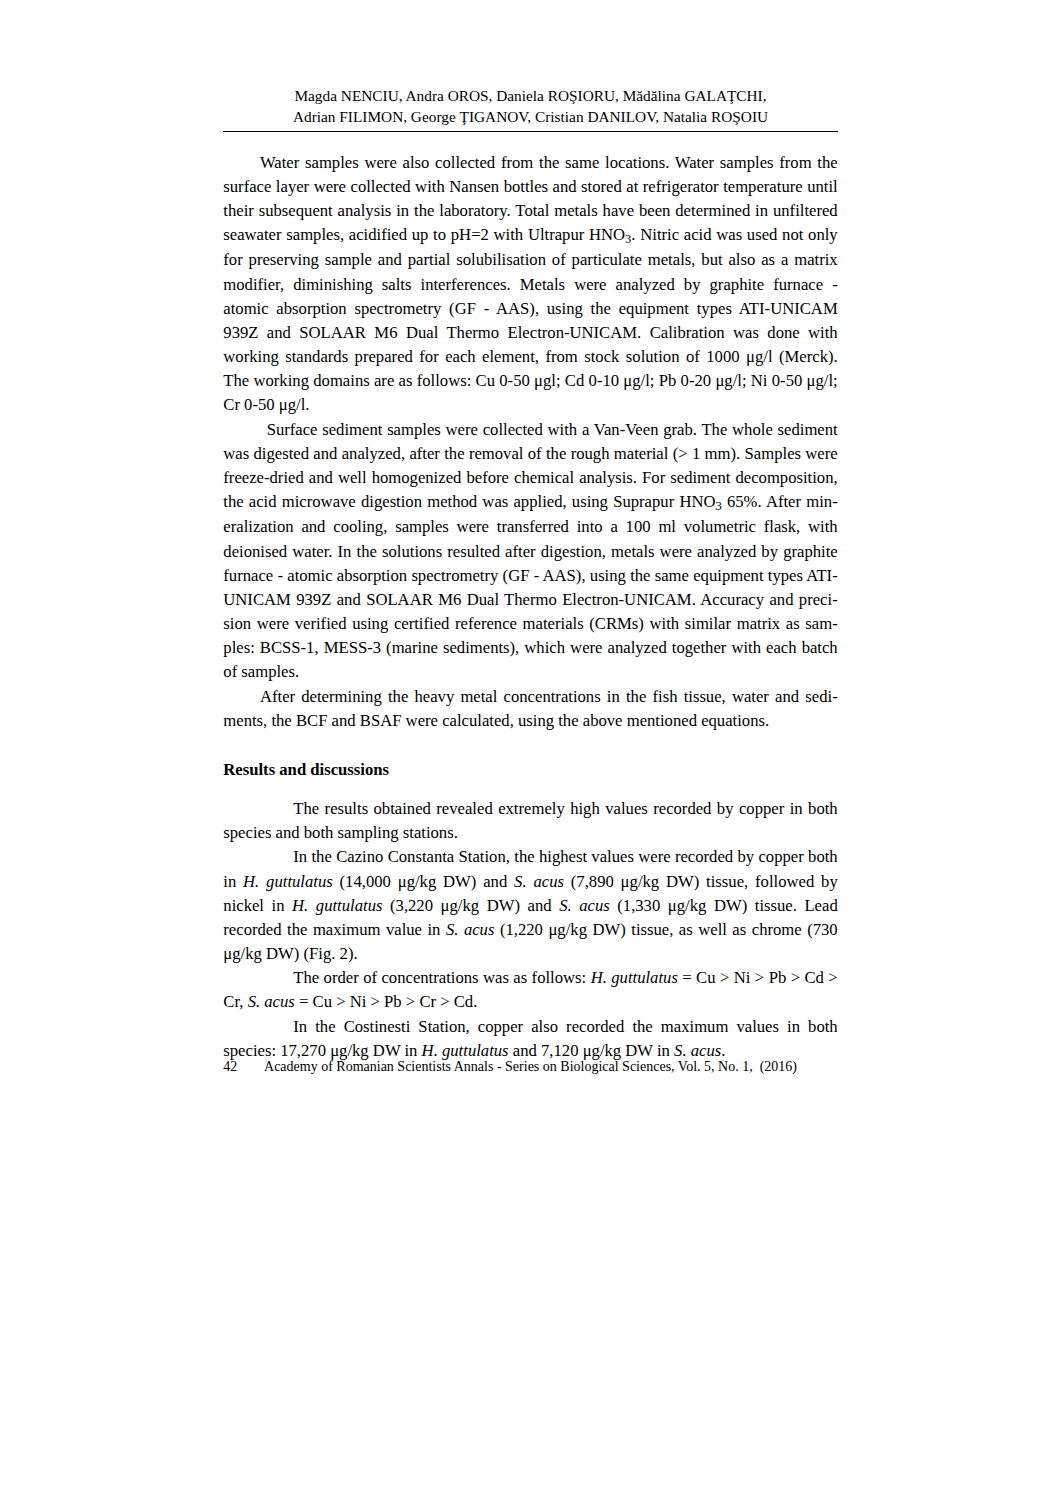Magda NENCIU, Andra OROS, Daniela ROŞIORU, Mădălina GALAŢCHI,
Adrian FILIMON, George ŢIGANOV, Cristian DANILOV, Natalia ROŞOIU
Water samples were also collected from the same locations. Water samples from the surface layer were collected with Nansen bottles and stored at refrigerator temperature until their subsequent analysis in the laboratory. Total metals have been determined in unfiltered seawater samples, acidified up to pH=2 with Ultrapur HNO3. Nitric acid was used not only for preserving sample and partial solubilisation of particulate metals, but also as a matrix modifier, diminishing salts interferences. Metals were analyzed by graphite furnace - atomic absorption spectrometry (GF - AAS), using the equipment types ATI-UNICAM 939Z and SOLAAR M6 Dual Thermo Electron-UNICAM. Calibration was done with working standards prepared for each element, from stock solution of 1000 μg/l (Merck). The working domains are as follows: Cu 0-50 μgl; Cd 0-10 μg/l; Pb 0-20 μg/l; Ni 0-50 μg/l; Cr 0-50 μg/l.
Surface sediment samples were collected with a Van-Veen grab. The whole sediment was digested and analyzed, after the removal of the rough material (> 1 mm). Samples were freeze-dried and well homogenized before chemical analysis. For sediment decomposition, the acid microwave digestion method was applied, using Suprapur HNO3 65%. After mineralization and cooling, samples were transferred into a 100 ml volumetric flask, with deionised water. In the solutions resulted after digestion, metals were analyzed by graphite furnace - atomic absorption spectrometry (GF - AAS), using the same equipment types ATI-UNICAM 939Z and SOLAAR M6 Dual Thermo Electron-UNICAM. Accuracy and precision were verified using certified reference materials (CRMs) with similar matrix as samples: BCSS-1, MESS-3 (marine sediments), which were analyzed together with each batch of samples.
After determining the heavy metal concentrations in the fish tissue, water and sediments, the BCF and BSAF were calculated, using the above mentioned equations.
Results and discussions
The results obtained revealed extremely high values recorded by copper in both species and both sampling stations.
In the Cazino Constanta Station, the highest values were recorded by copper both in H. guttulatus (14,000 μg/kg DW) and S. acus (7,890 μg/kg DW) tissue, followed by nickel in H. guttulatus (3,220 μg/kg DW) and S. acus (1,330 μg/kg DW) tissue. Lead recorded the maximum value in S. acus (1,220 μg/kg DW) tissue, as well as chrome (730 μg/kg DW) (Fig. 2).
The order of concentrations was as follows: H. guttulatus = Cu > Ni > Pb > Cd > Cr, S. acus = Cu > Ni > Pb > Cr > Cd.
In the Costinesti Station, copper also recorded the maximum values in both species: 17,270 μg/kg DW in H. guttulatus and 7,120 μg/kg DW in S. acus.
42
Academy of Romanian Scientists Annals - Series on Biological Sciences, Vol. 5, No. 1, (2016)